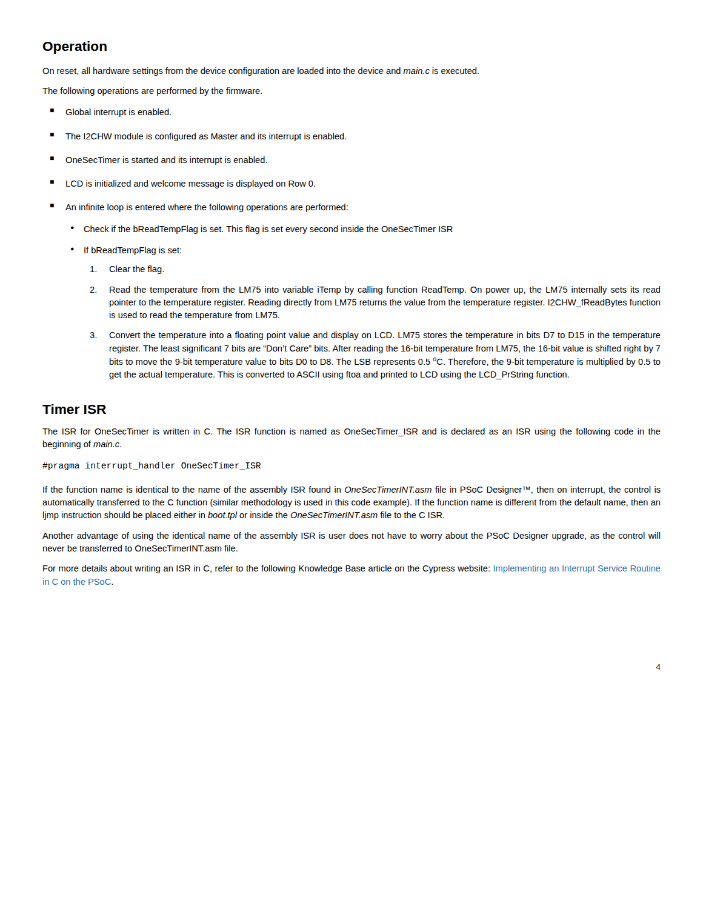Operation
On reset, all hardware settings from the device configuration are loaded into the device and main.c is executed.
The following operations are performed by the firmware.
Global interrupt is enabled.
The I2CHW module is configured as Master and its interrupt is enabled.
OneSecTimer is started and its interrupt is enabled.
LCD is initialized and welcome message is displayed on Row 0.
An infinite loop is entered where the following operations are performed:
Check if the bReadTempFlag is set. This flag is set every second inside the OneSecTimer ISR
If bReadTempFlag is set:
Clear the flag.
Read the temperature from the LM75 into variable iTemp by calling function ReadTemp. On power up, the LM75 internally sets its read pointer to the temperature register. Reading directly from LM75 returns the value from the temperature register. I2CHW_fReadBytes function is used to read the temperature from LM75.
Convert the temperature into a floating point value and display on LCD. LM75 stores the temperature in bits D7 to D15 in the temperature register. The least significant 7 bits are “Don’t Care” bits. After reading the 16-bit temperature from LM75, the 16-bit value is shifted right by 7 bits to move the 9-bit temperature value to bits D0 to D8. The LSB represents 0.5 oC. Therefore, the 9-bit temperature is multiplied by 0.5 to get the actual temperature. This is converted to ASCII using ftoa and printed to LCD using the LCD_PrString function.
Timer ISR
The ISR for OneSecTimer is written in C. The ISR function is named as OneSecTimer_ISR and is declared as an ISR using the following code in the beginning of main.c.
#pragma interrupt_handler OneSecTimer_ISR
If the function name is identical to the name of the assembly ISR found in OneSecTimerINT.asm file in PSoC Designer™, then on interrupt, the control is automatically transferred to the C function (similar methodology is used in this code example). If the function name is different from the default name, then an ljmp instruction should be placed either in boot.tpl or inside the OneSecTimerINT.asm file to the C ISR.
Another advantage of using the identical name of the assembly ISR is user does not have to worry about the PSoC Designer upgrade, as the control will never be transferred to OneSecTimerINT.asm file.
For more details about writing an ISR in C, refer to the following Knowledge Base article on the Cypress website: Implementing an Interrupt Service Routine in C on the PSoC.
4